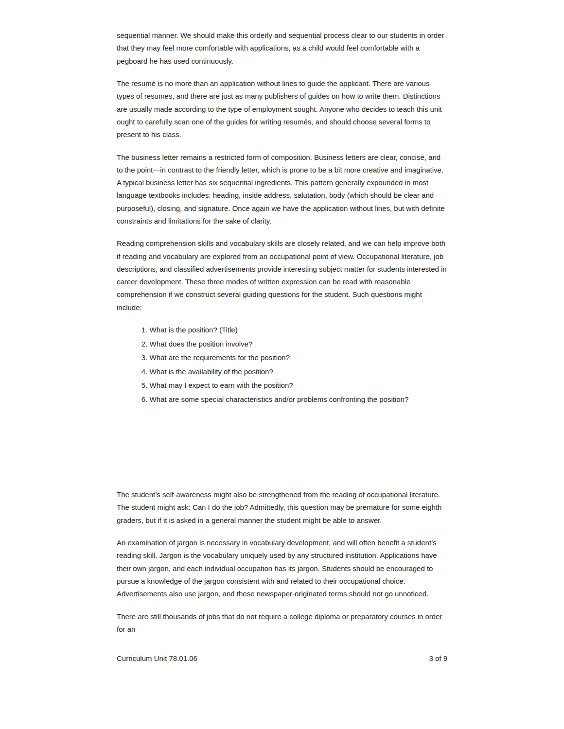sequential manner. We should make this orderly and sequential process clear to our students in order that they may feel more comfortable with applications, as a child would feel comfortable with a pegboard he has used continuously.
The resumé is no more than an application without lines to guide the applicant. There are various types of resumes, and there are just as many publishers of guides on how to write them. Distinctions are usually made according to the type of employment sought. Anyone who decides to teach this unit ought to carefully scan one of the guides for writing resumés, and should choose several forms to present to his class.
The business letter remains a restricted form of composition. Business letters are clear, concise, and to the point—in contrast to the friendly letter, which is prone to be a bit more creative and imaginative. A typical business letter has six sequential ingredients. This pattern generally expounded in most language textbooks includes: heading, inside address, salutation, body (which should be clear and purposeful), closing, and signature. Once again we have the application without lines, but with definite constraints and limitations for the sake of clarity.
Reading comprehension skills and vocabulary skills are closely related, and we can help improve both if reading and vocabulary are explored from an occupational point of view. Occupational literature, job descriptions, and classified advertisements provide interesting subject matter for students interested in career development. These three modes of written expression can be read with reasonable comprehension if we construct several guiding questions for the student. Such questions might include:
What is the position? (Title)
What does the position involve?
What are the requirements for the position?
What is the availability of the position?
What may I expect to earn with the position?
What are some special characteristics and/or problems confronting the position?
The student’s self-awareness might also be strengthened from the reading of occupational literature. The student might ask: Can I do the job? Admittedly, this question may be premature for some eighth graders, but if it is asked in a general manner the student might be able to answer.
An examination of jargon is necessary in vocabulary development, and will often benefit a student’s reading skill. Jargon is the vocabulary uniquely used by any structured institution. Applications have their own jargon, and each individual occupation has its jargon. Students should be encouraged to pursue a knowledge of the jargon consistent with and related to their occupational choice. Advertisements also use jargon, and these newspaper-originated terms should not go unnoticed.
There are still thousands of jobs that do not require a college diploma or preparatory courses in order for an
Curriculum Unit 78.01.06 3 of 9